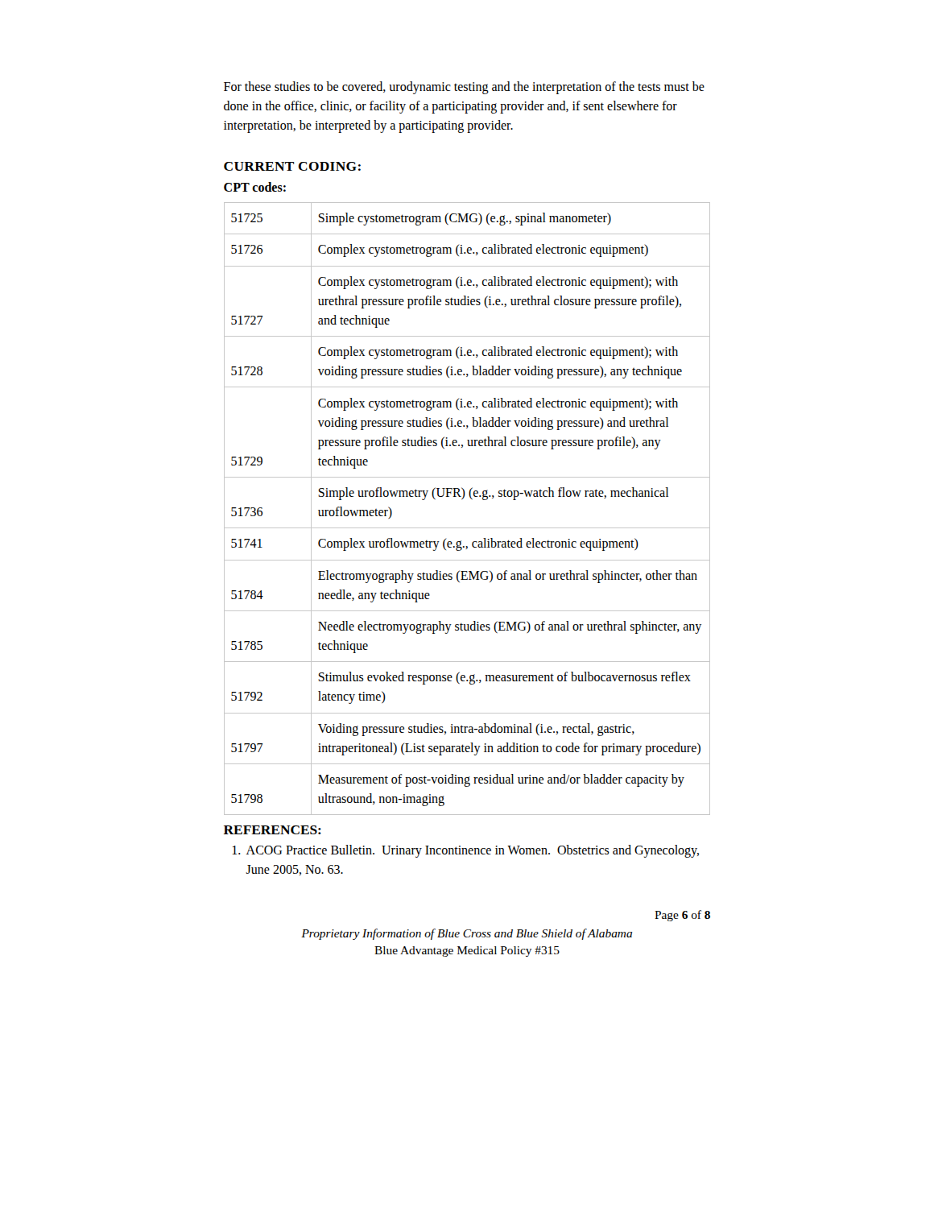For these studies to be covered, urodynamic testing and the interpretation of the tests must be done in the office, clinic, or facility of a participating provider and, if sent elsewhere for interpretation, be interpreted by a participating provider.
CURRENT CODING:
CPT codes:
| 51725 | Simple cystometrogram (CMG) (e.g., spinal manometer) |
| 51726 | Complex cystometrogram (i.e., calibrated electronic equipment) |
| 51727 | Complex cystometrogram (i.e., calibrated electronic equipment); with urethral pressure profile studies (i.e., urethral closure pressure profile), and technique |
| 51728 | Complex cystometrogram (i.e., calibrated electronic equipment); with voiding pressure studies (i.e., bladder voiding pressure), any technique |
| 51729 | Complex cystometrogram (i.e., calibrated electronic equipment); with voiding pressure studies (i.e., bladder voiding pressure) and urethral pressure profile studies (i.e., urethral closure pressure profile), any technique |
| 51736 | Simple uroflowmetry (UFR) (e.g., stop-watch flow rate, mechanical uroflowmeter) |
| 51741 | Complex uroflowmetry (e.g., calibrated electronic equipment) |
| 51784 | Electromyography studies (EMG) of anal or urethral sphincter, other than needle, any technique |
| 51785 | Needle electromyography studies (EMG) of anal or urethral sphincter, any technique |
| 51792 | Stimulus evoked response (e.g., measurement of bulbocavernosus reflex latency time) |
| 51797 | Voiding pressure studies, intra-abdominal (i.e., rectal, gastric, intraperitoneal) (List separately in addition to code for primary procedure) |
| 51798 | Measurement of post-voiding residual urine and/or bladder capacity by ultrasound, non-imaging |
REFERENCES:
ACOG Practice Bulletin. Urinary Incontinence in Women. Obstetrics and Gynecology, June 2005, No. 63.
Page 6 of 8
Proprietary Information of Blue Cross and Blue Shield of Alabama
Blue Advantage Medical Policy #315